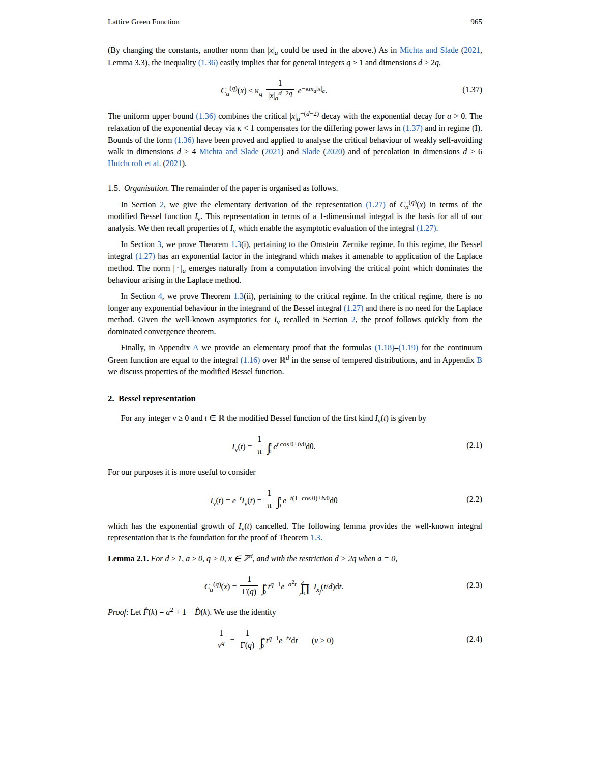Lattice Green Function 965
(By changing the constants, another norm than |x|a could be used in the above.) As in Michta and Slade (2021, Lemma 3.3), the inequality (1.36) easily implies that for general integers q ≥ 1 and dimensions d > 2q,
Ca(q)(x) ≤ κq 1|x|ad−2q e−κma|x|a. (1.37)
The uniform upper bound (1.36) combines the critical |x|a−(d−2) decay with the exponential decay for a > 0. The relaxation of the exponential decay via κ < 1 compensates for the differing power laws in (1.37) and in regime (I). Bounds of the form (1.36) have been proved and applied to analyse the critical behaviour of weakly self-avoiding walk in dimensions d > 4 Michta and Slade (2021) and Slade (2020) and of percolation in dimensions d > 6 Hutchcroft et al. (2021).
1.5. Organisation.
The remainder of the paper is organised as follows.
In Section 2, we give the elementary derivation of the representation (1.27) of Ca(q)(x) in terms of the modified Bessel function Iν. This representation in terms of a 1-dimensional integral is the basis for all of our analysis. We then recall properties of Iν which enable the asymptotic evaluation of the integral (1.27).
In Section 3, we prove Theorem 1.3(i), pertaining to the Ornstein–Zernike regime. In this regime, the Bessel integral (1.27) has an exponential factor in the integrand which makes it amenable to application of the Laplace method. The norm | · |a emerges naturally from a computation involving the critical point which dominates the behaviour arising in the Laplace method.
In Section 4, we prove Theorem 1.3(ii), pertaining to the critical regime. In the critical regime, there is no longer any exponential behaviour in the integrand of the Bessel integral (1.27) and there is no need for the Laplace method. Given the well-known asymptotics for Iν recalled in Section 2, the proof follows quickly from the dominated convergence theorem.
Finally, in Appendix A we provide an elementary proof that the formulas (1.18)–(1.19) for the continuum Green function are equal to the integral (1.16) over ℝd in the sense of tempered distributions, and in Appendix B we discuss properties of the modified Bessel function.
2. Bessel representation
For any integer ν ≥ 0 and t ∈ ℝ the modified Bessel function of the first kind Iν(t) is given by
Iν(t) = 1 π ∫0 π et cos θ+iνθdθ. (2.1)
For our purposes it is more useful to consider
Īν(t) = e−tIν(t) = 1 π ∫0 π e−t(1−cos θ)+iνθdθ (2.2)
which has the exponential growth of Iν(t) cancelled. The following lemma provides the well-known integral representation that is the foundation for the proof of Theorem 1.3.
Lemma 2.1. For d ≥ 1, a ≥ 0, q > 0, x ∈ ℤd, and with the restriction d > 2q when a = 0,
Ca(q)(x) = 1 Γ(q) ∫0∞ tq−1e−a2t ∏j=1 d Īxj(t/d)dt. (2.3)
Proof: Let F̂(k) = a2 + 1 − D̂(k). We use the identity
1 vq = 1 Γ(q) ∫0∞ tq−1e−tvdt (v > 0) (2.4)